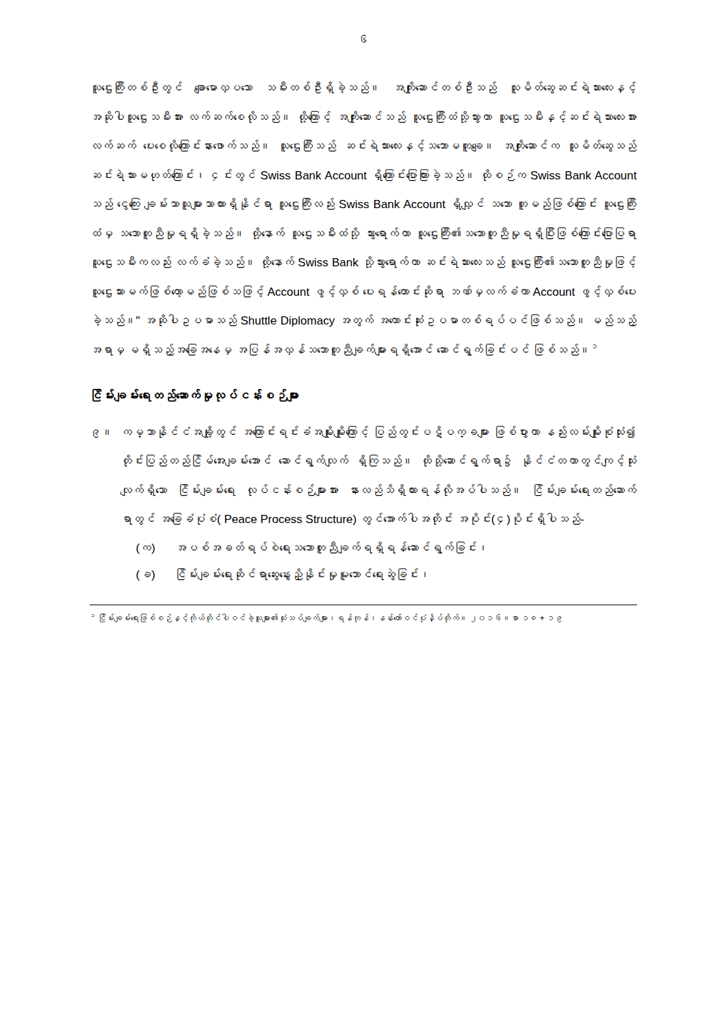၆
သူဌေးကြီးတစ်ဦးတွင် ချောမောလှပသော သမီးတစ်ဦးရှိခဲ့သည်။ အကျိုးဆောင်တစ်ဦးသည် သူမိတ်ဆွေဆင်းရဲသားလေးနှင့် အဆိုပါသူဌေးသမီးအား လက်ဆက်စေလိုသည်။ ထို့ကြောင့် အကျိုးဆောင်သည် သူဌေးကြီးထံသို့သွားကာ သူဌေးသမီးနှင့်ဆင်းရဲသားလေးအား လက်ဆက် ပေးစေလိုကြောင်းနားဖောက်သည်။ သူဌေးကြီးသည် ဆင်းရဲသားလေးနှင့်သဘောမတူချေ။ အကျိုးဆောင်က သူမိတ်ဆွေသည် ဆင်းရဲသားမဟုတ်ကြောင်း၊ ၄င်းတွင် Swiss Bank Account ရှိကြောင်းပြောကြားခဲ့သည်။ ထိုစဉ်က Swiss Bank Account သည် ငွေကြေး ချမ်းသာသူများသာထားရှိနိုင်ရာ သူဌေးကြီးလည်း Swiss Bank Account ရှိလျှင် သဘော တူမည်ဖြစ်ကြောင်း သူဌေးကြီးထံမှ သဘောတူညီမှုရရှိခဲ့သည်။ ထို့နောက် သူဌေးသမီးထံသို့ သွားရောက်ကာ သူဌေးကြီး၏သဘောတူညီမှုရရှိပြီးဖြစ်ကြောင်းပြောပြရာ သူဌေးသမီးကလည်း လက်ခံခဲ့သည်။ ထို့နောက် Swiss Bank သို့သွားရောက်ကာ ဆင်းရဲသားလေးသည် သူဌေးကြီး၏သဘောတူညီမှုဖြင့် သူဌေးသားမက်ဖြစ်တော့မည်ဖြစ်သဖြင့် Account ဖွင့်လှစ် ပေးရန်တောင်းဆိုရာ ဘဏ်မှလက်ခံကာ Account ဖွင့်လှစ်ပေးခဲ့သည်။" အဆိုပါဥပမာသည် Shuttle Diplomacy အတွက် အကောင်းဆုံးဥပမာတစ်ရပ်ပင်ဖြစ်သည်။ မည်သည့်အရာမှ မရှိသည့်အခြေအနေမှ အပြန်အလှန်သဘောတူညီချက်များရရှိအောင် ဆောင်ရွက်ခြင်းပင် ဖြစ်သည်။၁
ငြိမ်းချမ်းရေးတည်ဆောက်မှုလုပ်ငန်းစဉ်များ
၉။ ကမ္ဘာနိုင်ငံအချို့တွင် အကြောင်းရင်းခံအမျိုးမျိုးကြောင့် ပြည်တွင်းပဋိပက္ခများ ဖြစ်ပွားကာ နည်းလမ်းမျိုးစုံသုံး၍ တိုင်းပြည်တည်ငြိမ်အေးချမ်းအောင် ဆောင်ရွက်လျက် ရှိကြသည်။ ထိုသို့ဆောင်ရွက်ရာ၌ နိုင်ငံတကာတွင်ကျင့်သုံးလျက်ရှိသော ငြိမ်းချမ်းရေး လုပ်ငန်းစဉ်များအား နားလည်သိရှိထားရန်လိုအပ်ပါသည်။ ငြိမ်းချမ်းရေးတည်ဆောက်ရာတွင် အခြေခံပုံစံ( Peace Process Structure) တွင်အောက်ပါအတိုင်း အပိုင်း(၄)ပိုင်းရှိပါသည်-
(က) အပစ်အခတ်ရပ်စဲရေးသဘောတူညီချက်ရရှိရန်ဆောင်ရွက်ခြင်း၊
(ခ) ငြိမ်းချမ်းရေးဆိုင်ရာဆွေးနွေးညှိနိုင်းမှုမူဘောင်ရေးဆွဲခြင်း၊
၁ ငြိမ်းချမ်းရေးဖြစ်စဉ်နှင့်ကိုယ်တိုင်ပါဝင်ခဲ့သူများ၏သုံးသပ်ချက်များ၊ရန်ကုန်၊နန်းတော်ဝင်ပုံနှိပ်တိုက်။ ၂၀၁၆။စာ ၁၈ + ၁၉